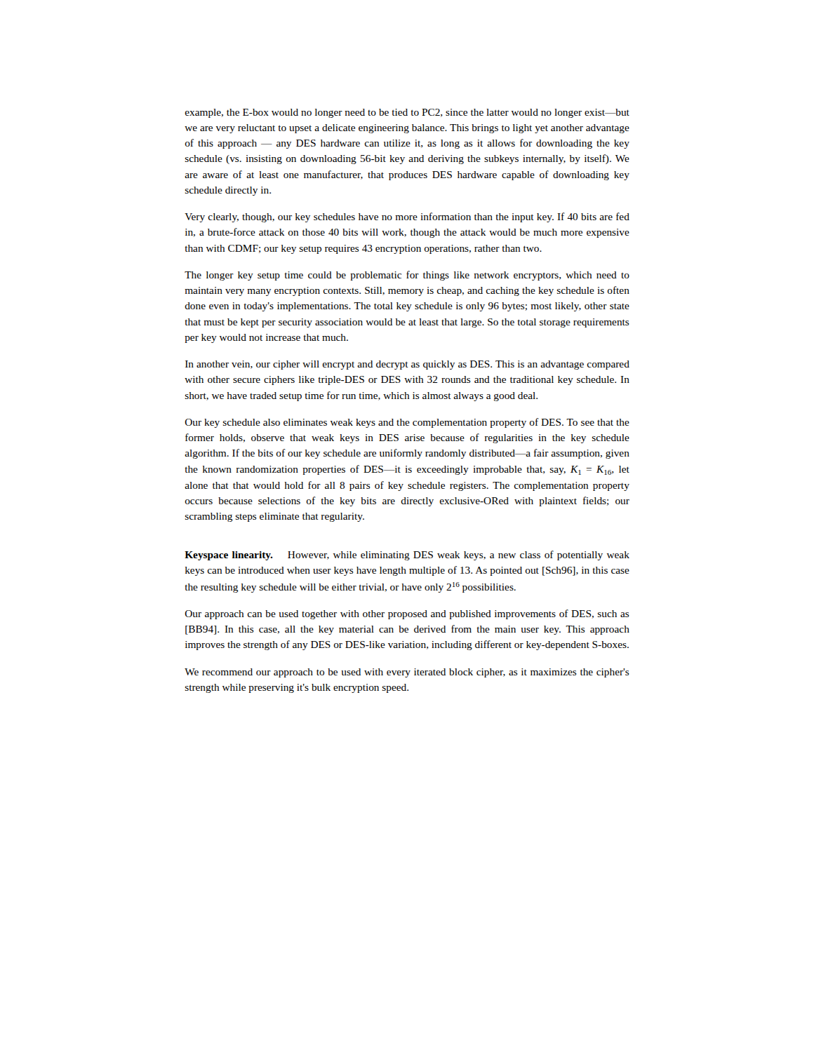example, the E-box would no longer need to be tied to PC2, since the latter would no longer exist—but we are very reluctant to upset a delicate engineering balance. This brings to light yet another advantage of this approach — any DES hardware can utilize it, as long as it allows for downloading the key schedule (vs. insisting on downloading 56-bit key and deriving the subkeys internally, by itself). We are aware of at least one manufacturer, that produces DES hardware capable of downloading key schedule directly in.
Very clearly, though, our key schedules have no more information than the input key. If 40 bits are fed in, a brute-force attack on those 40 bits will work, though the attack would be much more expensive than with CDMF; our key setup requires 43 encryption operations, rather than two.
The longer key setup time could be problematic for things like network encryptors, which need to maintain very many encryption contexts. Still, memory is cheap, and caching the key schedule is often done even in today's implementations. The total key schedule is only 96 bytes; most likely, other state that must be kept per security association would be at least that large. So the total storage requirements per key would not increase that much.
In another vein, our cipher will encrypt and decrypt as quickly as DES. This is an advantage compared with other secure ciphers like triple-DES or DES with 32 rounds and the traditional key schedule. In short, we have traded setup time for run time, which is almost always a good deal.
Our key schedule also eliminates weak keys and the complementation property of DES. To see that the former holds, observe that weak keys in DES arise because of regularities in the key schedule algorithm. If the bits of our key schedule are uniformly randomly distributed—a fair assumption, given the known randomization properties of DES—it is exceedingly improbable that, say, K1 = K16, let alone that that would hold for all 8 pairs of key schedule registers. The complementation property occurs because selections of the key bits are directly exclusive-ORed with plaintext fields; our scrambling steps eliminate that regularity.
Keyspace linearity. However, while eliminating DES weak keys, a new class of potentially weak keys can be introduced when user keys have length multiple of 13. As pointed out [Sch96], in this case the resulting key schedule will be either trivial, or have only 216 possibilities.
Our approach can be used together with other proposed and published improvements of DES, such as [BB94]. In this case, all the key material can be derived from the main user key. This approach improves the strength of any DES or DES-like variation, including different or key-dependent S-boxes.
We recommend our approach to be used with every iterated block cipher, as it maximizes the cipher's strength while preserving it's bulk encryption speed.